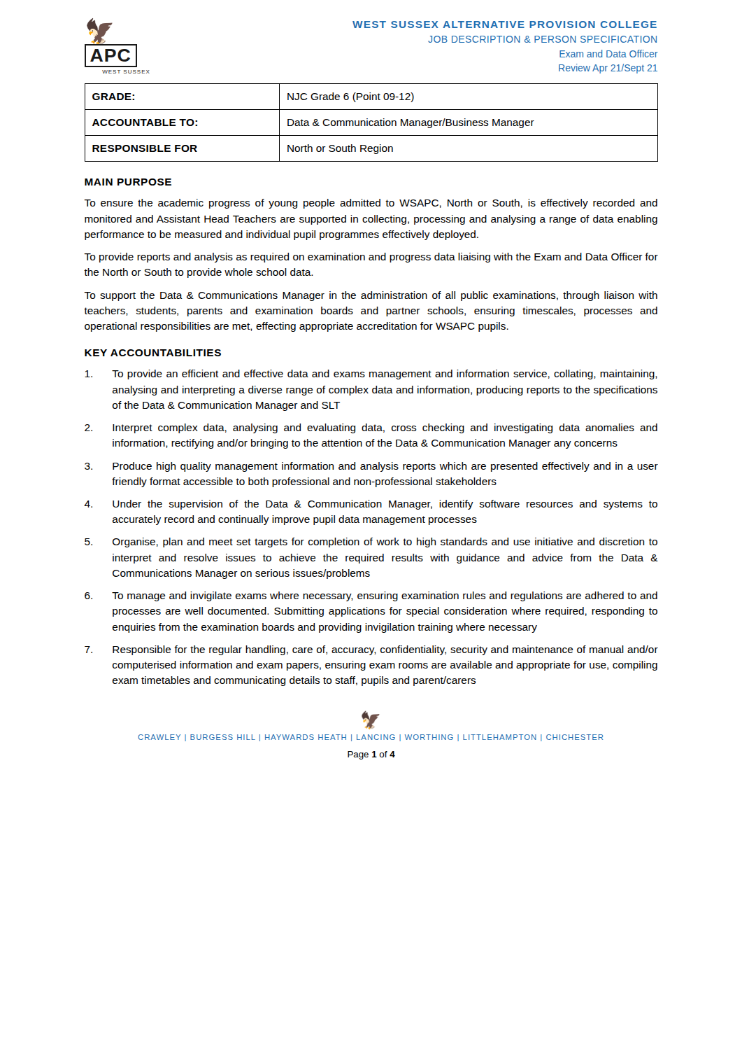🦅
APC
WEST SUSSEX
West Sussex Alternative Provision College
JOB DESCRIPTION & PERSON SPECIFICATION
Exam and Data Officer
Review Apr 21/Sept 21
| GRADE: | NJC Grade 6 (Point 09-12) |
| ACCOUNTABLE TO: | Data & Communication Manager/Business Manager |
| RESPONSIBLE FOR | North or South Region |
Main Purpose
To ensure the academic progress of young people admitted to WSAPC, North or South, is effectively recorded and monitored and Assistant Head Teachers are supported in collecting, processing and analysing a range of data enabling performance to be measured and individual pupil programmes effectively deployed.
To provide reports and analysis as required on examination and progress data liaising with the Exam and Data Officer for the North or South to provide whole school data.
To support the Data & Communications Manager in the administration of all public examinations, through liaison with teachers, students, parents and examination boards and partner schools, ensuring timescales, processes and operational responsibilities are met, effecting appropriate accreditation for WSAPC pupils.
Key Accountabilities
To provide an efficient and effective data and exams management and information service, collating, maintaining, analysing and interpreting a diverse range of complex data and information, producing reports to the specifications of the Data & Communication Manager and SLT
Interpret complex data, analysing and evaluating data, cross checking and investigating data anomalies and information, rectifying and/or bringing to the attention of the Data & Communication Manager any concerns
Produce high quality management information and analysis reports which are presented effectively and in a user friendly format accessible to both professional and non-professional stakeholders
Under the supervision of the Data & Communication Manager, identify software resources and systems to accurately record and continually improve pupil data management processes
Organise, plan and meet set targets for completion of work to high standards and use initiative and discretion to interpret and resolve issues to achieve the required results with guidance and advice from the Data & Communications Manager on serious issues/problems
To manage and invigilate exams where necessary, ensuring examination rules and regulations are adhered to and processes are well documented. Submitting applications for special consideration where required, responding to enquiries from the examination boards and providing invigilation training where necessary
Responsible for the regular handling, care of, accuracy, confidentiality, security and maintenance of manual and/or computerised information and exam papers, ensuring exam rooms are available and appropriate for use, compiling exam timetables and communicating details to staff, pupils and parent/carers
🦅
CRAWLEY | BURGESS HILL | HAYWARDS HEATH | LANCING | WORTHING | LITTLEHAMPTON | CHICHESTER
Page 1 of 4